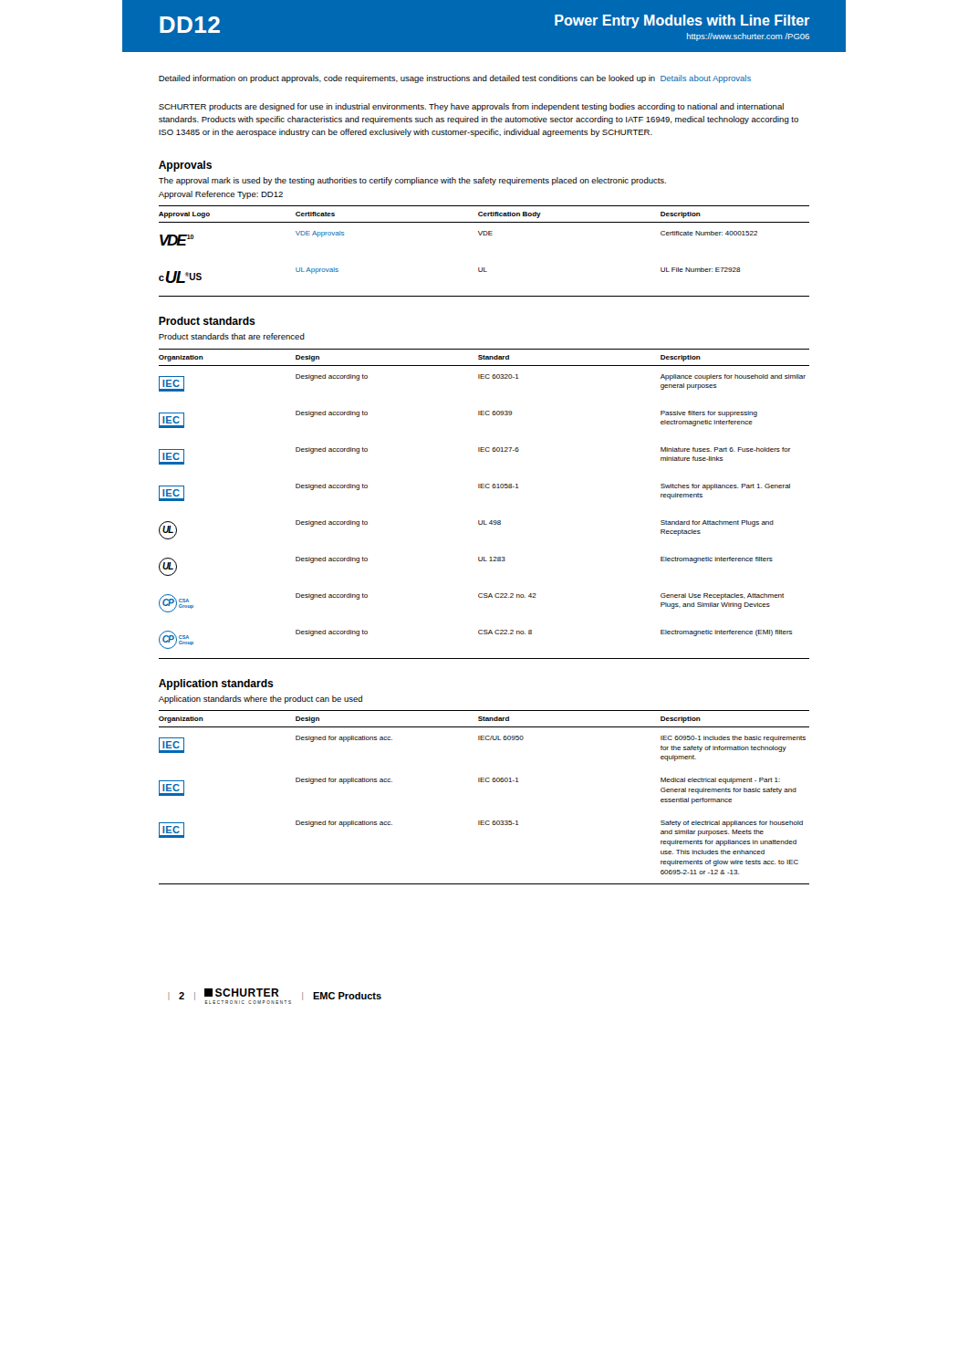DD12
Power Entry Modules with Line Filter
https://www.schurter.com /PG06
Detailed information on product approvals, code requirements, usage instructions and detailed test conditions can be looked up in Details about Approvals
SCHURTER products are designed for use in industrial environments. They have approvals from independent testing bodies according to national and international standards. Products with specific characteristics and requirements such as required in the automotive sector according to IATF 16949, medical technology according to ISO 13485 or in the aerospace industry can be offered exclusively with customer-specific, individual agreements by SCHURTER.
Approvals
The approval mark is used by the testing authorities to certify compliance with the safety requirements placed on electronic products.
Approval Reference Type: DD12
| Approval Logo | Certificates | Certification Body | Description |
| --- | --- | --- | --- |
| VDE 10 | VDE Approvals | VDE | Certificate Number: 40001522 |
| c UL ® US | UL Approvals | UL | UL File Number: E72928 |
Product standards
Product standards that are referenced
| Organization | Design | Standard | Description |
| --- | --- | --- | --- |
| IEC | Designed according to | IEC 60320-1 | Appliance couplers for household and similar general purposes |
| IEC | Designed according to | IEC 60939 | Passive filters for suppressing electromagnetic interference |
| IEC | Designed according to | IEC 60127-6 | Miniature fuses. Part 6. Fuse-holders for miniature fuse-links |
| IEC | Designed according to | IEC 61058-1 | Switches for appliances. Part 1. General requirements |
| UL | Designed according to | UL 498 | Standard for Attachment Plugs and Receptacles |
| UL | Designed according to | UL 1283 | Electromagnetic interference filters |
| CP CSA Group | Designed according to | CSA C22.2 no. 42 | General Use Receptacles, Attachment Plugs, and Similar Wiring Devices |
| CP CSA Group | Designed according to | CSA C22.2 no. 8 | Electromagnetic interference (EMI) filters |
Application standards
Application standards where the product can be used
| Organization | Design | Standard | Description |
| --- | --- | --- | --- |
| IEC | Designed for applications acc. | IEC/UL 60950 | IEC 60950-1 includes the basic requirements for the safety of information technology equipment. |
| IEC | Designed for applications acc. | IEC 60601-1 | Medical electrical equipment - Part 1: General requirements for basic safety and essential performance |
| IEC | Designed for applications acc. | IEC 60335-1 | Safety of electrical appliances for household and similar purposes. Meets the requirements for appliances in unattended use. This includes the enhanced requirements of glow wire tests acc. to IEC 60695-2-11 or -12 & -13. |
| 2 | SCHURTER ELECTRONIC COMPONENTS | EMC Products